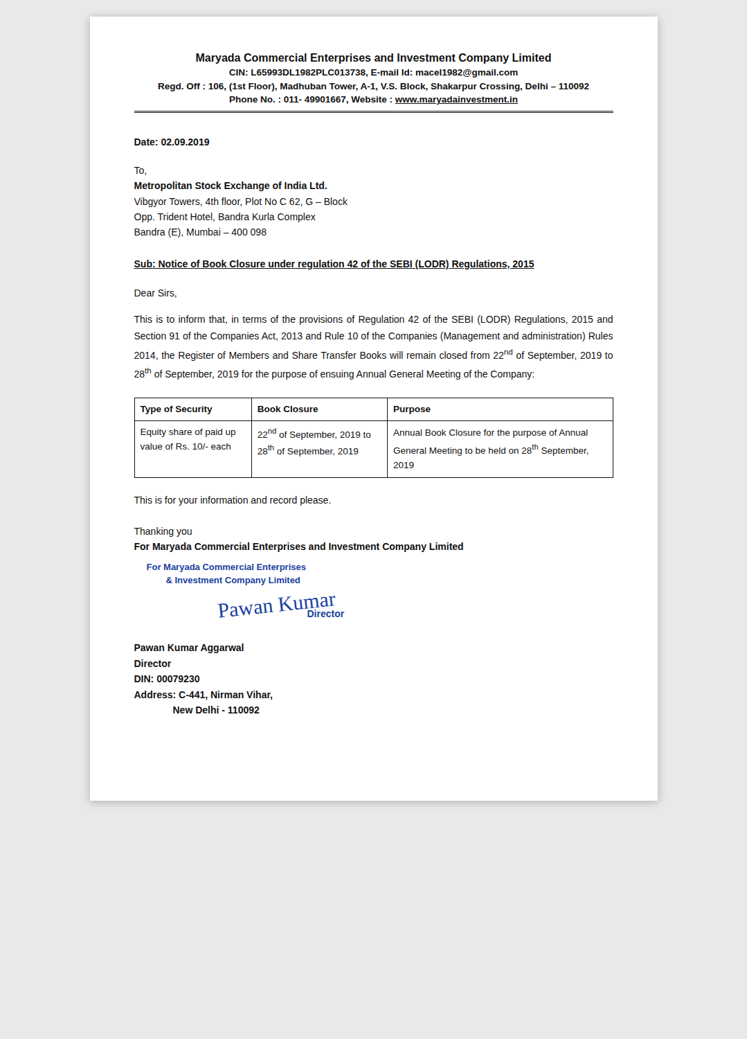Maryada Commercial Enterprises and Investment Company Limited
CIN: L65993DL1982PLC013738, E-mail Id: macel1982@gmail.com
Regd. Off : 106, (1st Floor), Madhuban Tower, A-1, V.S. Block, Shakarpur Crossing, Delhi – 110092
Phone No. : 011- 49901667, Website : www.maryadainvestment.in
Date: 02.09.2019
To,
Metropolitan Stock Exchange of India Ltd.
Vibgyor Towers, 4th floor, Plot No C 62, G – Block
Opp. Trident Hotel, Bandra Kurla Complex
Bandra (E), Mumbai – 400 098
Sub: Notice of Book Closure under regulation 42 of the SEBI (LODR) Regulations, 2015
Dear Sirs,
This is to inform that, in terms of the provisions of Regulation 42 of the SEBI (LODR) Regulations, 2015 and Section 91 of the Companies Act, 2013 and Rule 10 of the Companies (Management and administration) Rules 2014, the Register of Members and Share Transfer Books will remain closed from 22nd of September, 2019 to 28th of September, 2019 for the purpose of ensuing Annual General Meeting of the Company:
| Type of Security | Book Closure | Purpose |
| --- | --- | --- |
| Equity share of paid up value of Rs. 10/- each | 22 nd of September, 2019 to 28 th of September, 2019 | Annual Book Closure for the purpose of Annual General Meeting to be held on 28 th September, 2019 |
This is for your information and record please.
Thanking you
For Maryada Commercial Enterprises and Investment Company Limited
For Maryada Commercial Enterprises
& Investment Company Limited
Pawan Kumar
Director
Pawan Kumar Aggarwal
Director
DIN: 00079230
Address: C-441, Nirman Vihar,
New Delhi - 110092